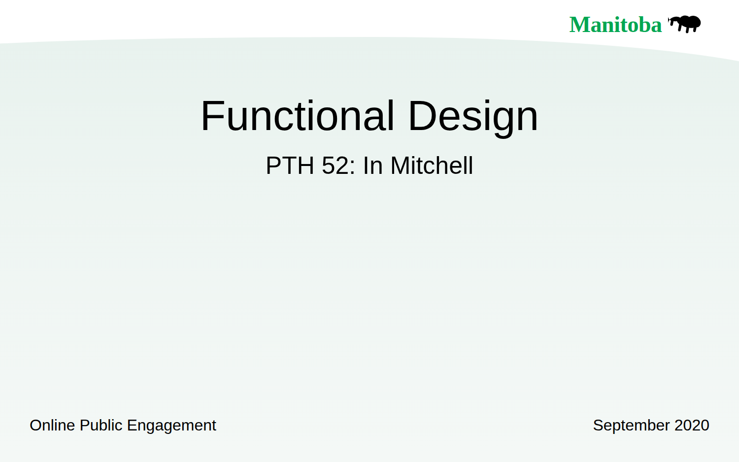Manitoba
Functional Design
PTH 52: In Mitchell
Online Public Engagement
September 2020